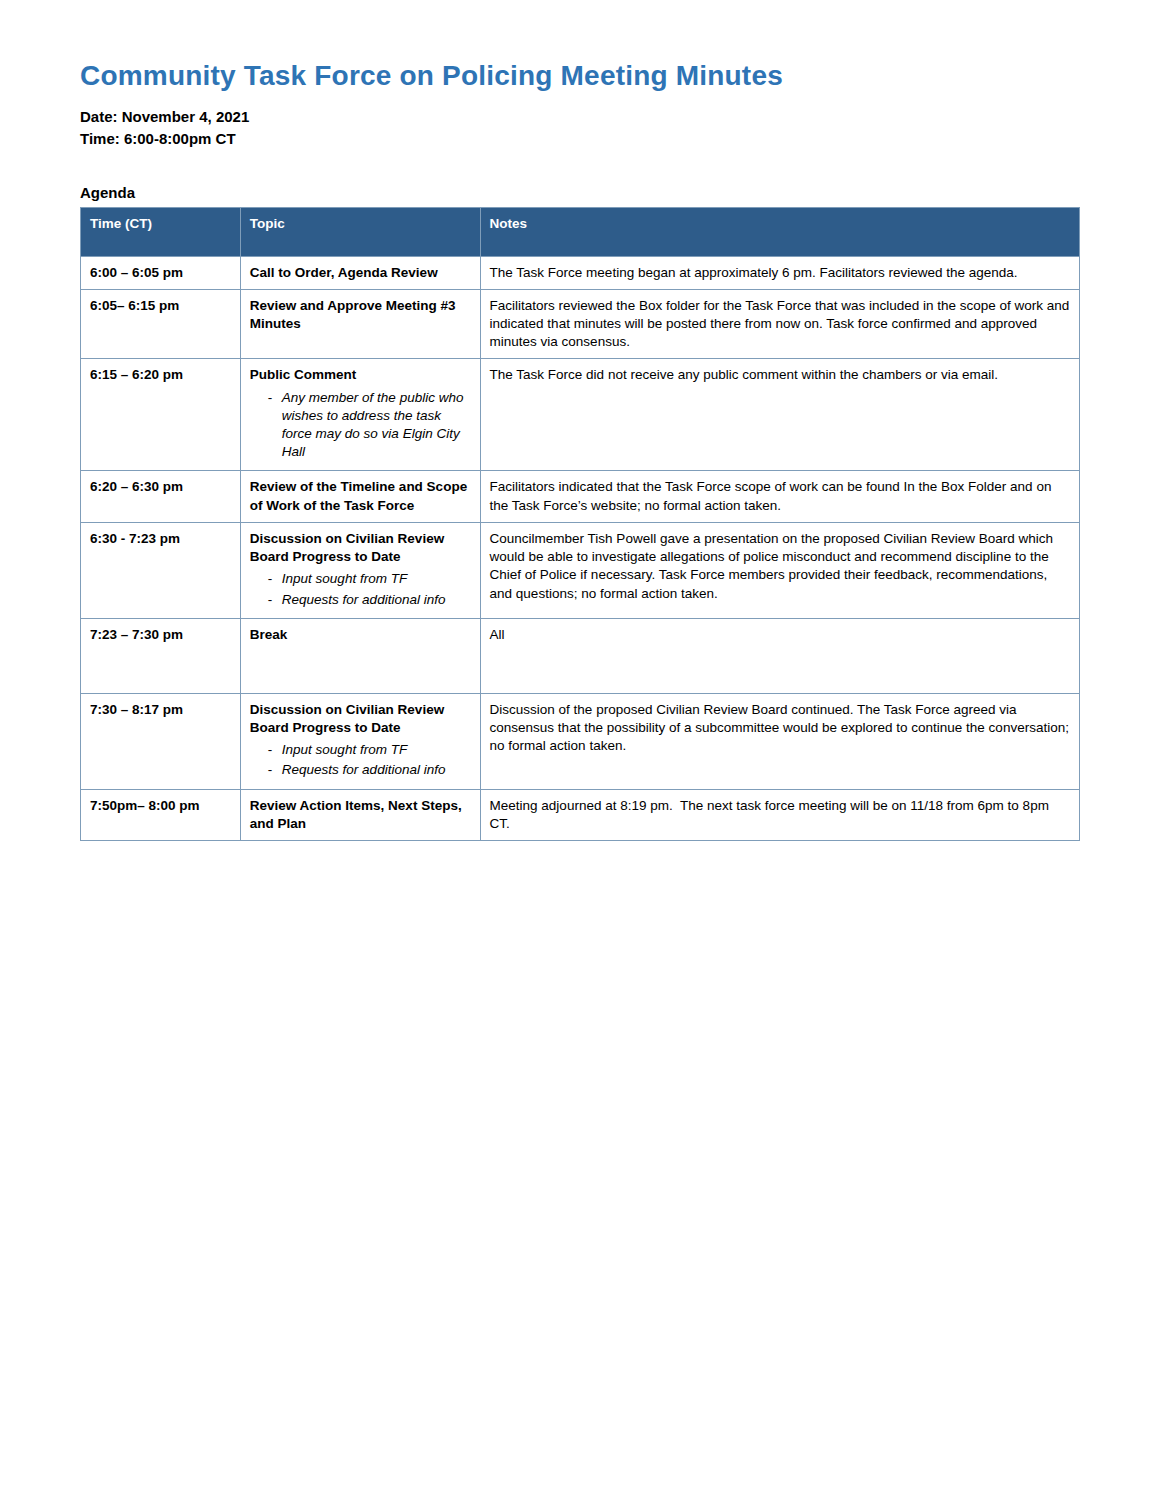Community Task Force on Policing Meeting Minutes
Date: November 4, 2021
Time: 6:00-8:00pm CT
Agenda
| Time (CT) | Topic | Notes |
| --- | --- | --- |
| 6:00 – 6:05 pm | Call to Order, Agenda Review | The Task Force meeting began at approximately 6 pm. Facilitators reviewed the agenda. |
| 6:05– 6:15 pm | Review and Approve Meeting #3 Minutes | Facilitators reviewed the Box folder for the Task Force that was included in the scope of work and indicated that minutes will be posted there from now on. Task force confirmed and approved minutes via consensus. |
| 6:15 – 6:20 pm | Public Comment Any member of the public who wishes to address the task force may do so via Elgin City Hall | The Task Force did not receive any public comment within the chambers or via email. |
| 6:20 – 6:30 pm | Review of the Timeline and Scope of Work of the Task Force | Facilitators indicated that the Task Force scope of work can be found In the Box Folder and on the Task Force’s website; no formal action taken. |
| 6:30 - 7:23 pm | Discussion on Civilian Review Board Progress to Date Input sought from TF Requests for additional info | Councilmember Tish Powell gave a presentation on the proposed Civilian Review Board which would be able to investigate allegations of police misconduct and recommend discipline to the Chief of Police if necessary. Task Force members provided their feedback, recommendations, and questions; no formal action taken. |
| 7:23 – 7:30 pm | Break | All |
| 7:30 – 8:17 pm | Discussion on Civilian Review Board Progress to Date Input sought from TF Requests for additional info | Discussion of the proposed Civilian Review Board continued. The Task Force agreed via consensus that the possibility of a subcommittee would be explored to continue the conversation; no formal action taken. |
| 7:50pm– 8:00 pm | Review Action Items, Next Steps, and Plan | Meeting adjourned at 8:19 pm. The next task force meeting will be on 11/18 from 6pm to 8pm CT. |